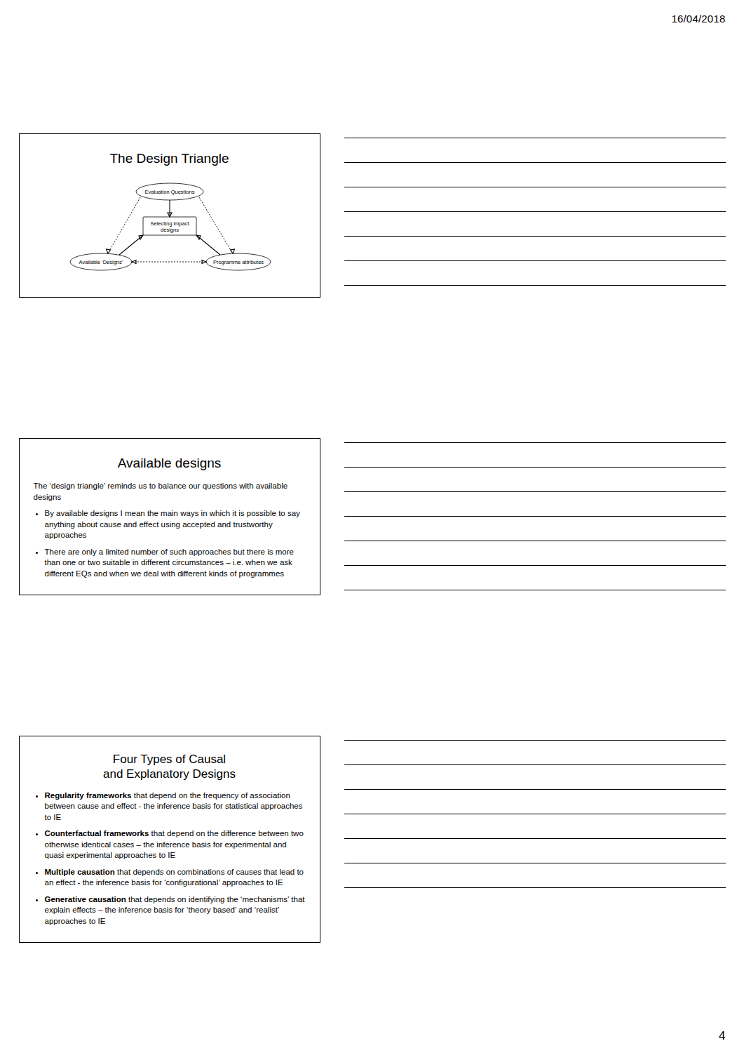16/04/2018
The Design Triangle
Evaluation Questions Selecting impact designs Available ‘Designs’ Programme attributes
Available designs
The ‘design triangle’ reminds us to balance our questions with available designs
By available designs I mean the main ways in which it is possible to say anything about cause and effect using accepted and trustworthy approaches
There are only a limited number of such approaches but there is more than one or two suitable in different circumstances – i.e. when we ask different EQs and when we deal with different kinds of programmes
Four Types of Causal
and Explanatory Designs
Regularity frameworks that depend on the frequency of association between cause and effect - the inference basis for statistical approaches to IE
Counterfactual frameworks that depend on the difference between two otherwise identical cases – the inference basis for experimental and quasi experimental approaches to IE
Multiple causation that depends on combinations of causes that lead to an effect - the inference basis for ‘configurational’ approaches to IE
Generative causation that depends on identifying the ‘mechanisms’ that explain effects – the inference basis for ‘theory based’ and ‘realist’ approaches to IE
4